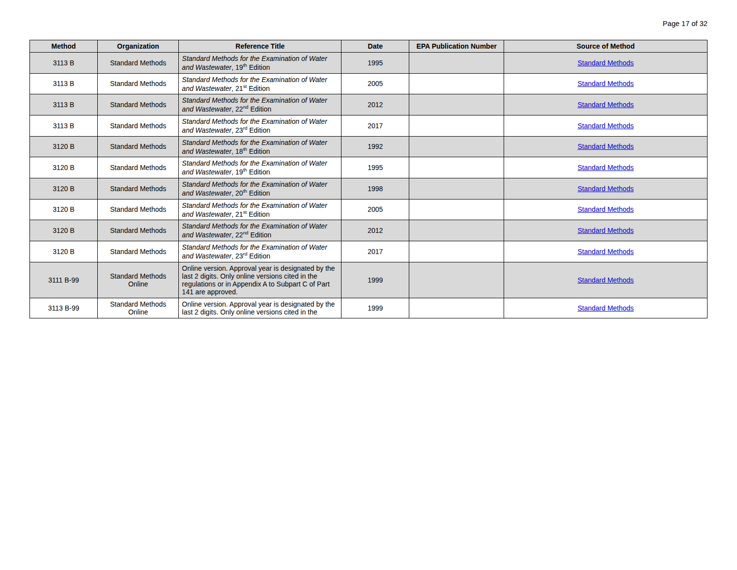Page 17 of 32
| Method | Organization | Reference Title | Date | EPA Publication Number | Source of Method |
| --- | --- | --- | --- | --- | --- |
| 3113 B | Standard Methods | Standard Methods for the Examination of Water and Wastewater , 19 th Edition | 1995 | | Standard Methods |
| 3113 B | Standard Methods | Standard Methods for the Examination of Water and Wastewater , 21 st Edition | 2005 | | Standard Methods |
| 3113 B | Standard Methods | Standard Methods for the Examination of Water and Wastewater , 22 nd Edition | 2012 | | Standard Methods |
| 3113 B | Standard Methods | Standard Methods for the Examination of Water and Wastewater , 23 rd Edition | 2017 | | Standard Methods |
| 3120 B | Standard Methods | Standard Methods for the Examination of Water and Wastewater , 18 th Edition | 1992 | | Standard Methods |
| 3120 B | Standard Methods | Standard Methods for the Examination of Water and Wastewater , 19 th Edition | 1995 | | Standard Methods |
| 3120 B | Standard Methods | Standard Methods for the Examination of Water and Wastewater , 20 th Edition | 1998 | | Standard Methods |
| 3120 B | Standard Methods | Standard Methods for the Examination of Water and Wastewater , 21 st Edition | 2005 | | Standard Methods |
| 3120 B | Standard Methods | Standard Methods for the Examination of Water and Wastewater , 22 nd Edition | 2012 | | Standard Methods |
| 3120 B | Standard Methods | Standard Methods for the Examination of Water and Wastewater , 23 rd Edition | 2017 | | Standard Methods |
| 3111 B-99 | Standard Methods Online | Online version. Approval year is designated by the last 2 digits. Only online versions cited in the regulations or in Appendix A to Subpart C of Part 141 are approved. | 1999 | | Standard Methods |
| 3113 B-99 | Standard Methods Online | Online version. Approval year is designated by the last 2 digits. Only online versions cited in the | 1999 | | Standard Methods |